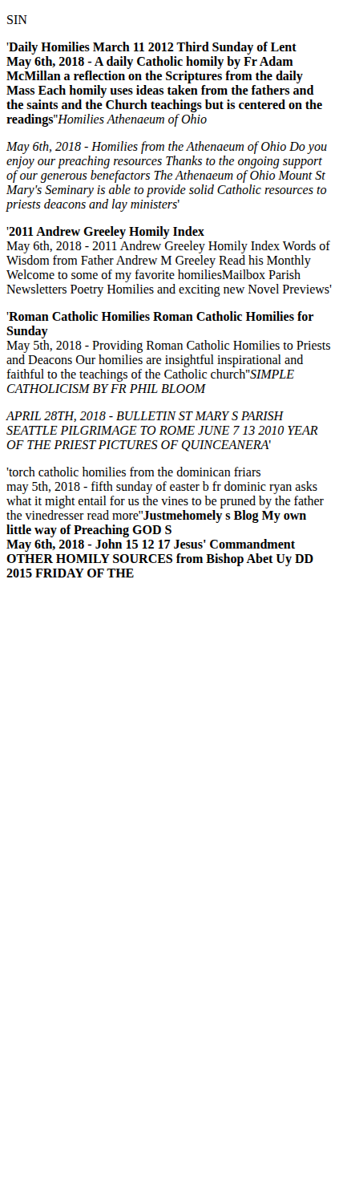SIN
'Daily Homilies March 11 2012 Third Sunday of Lent
May 6th, 2018 - A daily Catholic homily by Fr Adam McMillan a reflection on the Scriptures from the daily Mass Each homily uses ideas taken from the fathers and the saints and the Church teachings but is centered on the readings''Homilies Athenaeum of Ohio
May 6th, 2018 - Homilies from the Athenaeum of Ohio Do you enjoy our preaching resources Thanks to the ongoing support of our generous benefactors The Athenaeum of Ohio Mount St Mary's Seminary is able to provide solid Catholic resources to priests deacons and lay ministers'
'2011 Andrew Greeley Homily Index
May 6th, 2018 - 2011 Andrew Greeley Homily Index Words of Wisdom from Father Andrew M Greeley Read his Monthly Welcome to some of my favorite homiliesMailbox Parish Newsletters Poetry Homilies and exciting new Novel Previews'
'Roman Catholic Homilies Roman Catholic Homilies for Sunday
May 5th, 2018 - Providing Roman Catholic Homilies to Priests and Deacons Our homilies are insightful inspirational and faithful to the teachings of the Catholic church''SIMPLE CATHOLICISM BY FR PHIL BLOOM
APRIL 28TH, 2018 - BULLETIN ST MARY S PARISH SEATTLE PILGRIMAGE TO ROME JUNE 7 13 2010 YEAR OF THE PRIEST PICTURES OF QUINCEANERA'
'torch catholic homilies from the dominican friars
may 5th, 2018 - fifth sunday of easter b fr dominic ryan asks what it might entail for us the vines to be pruned by the father the vinedresser read more''Justmehomely s Blog My own little way of Preaching GOD S
May 6th, 2018 - John 15 12 17 Jesus' Commandment OTHER HOMILY SOURCES from Bishop Abet Uy DD 2015 FRIDAY OF THE